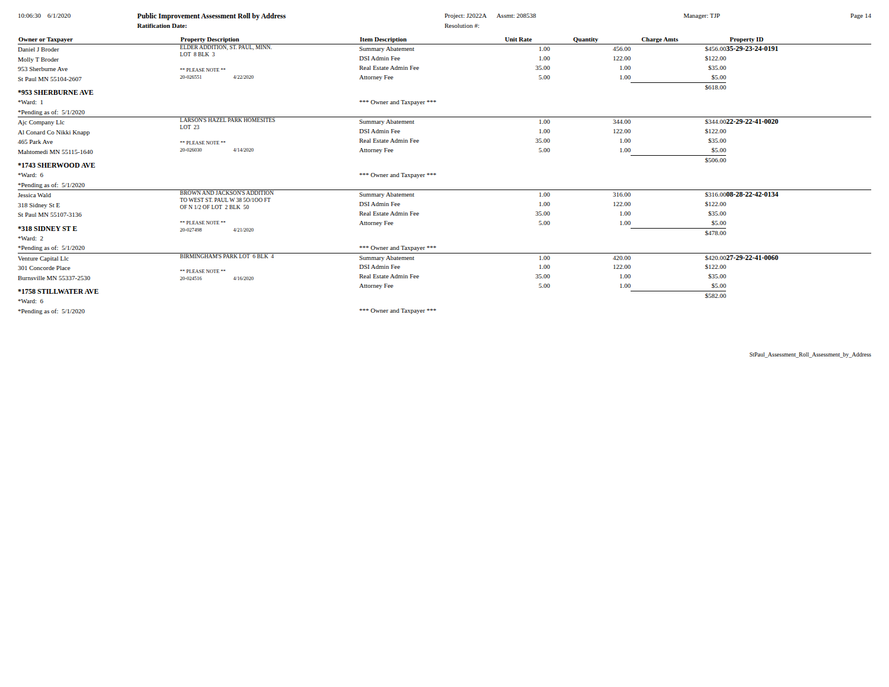10:06:30 6/1/2020
Public Improvement Assessment Roll by Address
Project: J2022A Assmt: 208538
Manager: TJP
Page 14
Ratification Date:
Resolution #:
| Owner or Taxpayer | Property Description | Item Description | Unit Rate | Quantity | Charge Amts | Property ID |
| --- | --- | --- | --- | --- | --- | --- |
| Daniel J Broder Molly T Broder 953 Sherburne Ave St Paul MN 55104-2607 *953 SHERBURNE AVE *Ward: 1 *Pending as of: 5/1/2020 | ELDER ADDITION, ST. PAUL, MINN. LOT 8 BLK 3 ** PLEASE NOTE ** 20-026551 4/22/2020 | / Summary Abatement / 1.00 / 456.00 / $456.00 / / DSI Admin Fee / 1.00 / 122.00 / $122.00 / / Real Estate Admin Fee / 35.00 / 1.00 / $35.00 / / Attorney Fee / 5.00 / 1.00 / $5.00 / / / $618.00 / *** Owner and Taxpayer *** | 35-29-23-24-0191 |
| Ajc Company Llc Al Conard Co Nikki Knapp 465 Park Ave Mahtomedi MN 55115-1640 *1743 SHERWOOD AVE *Ward: 6 *Pending as of: 5/1/2020 | LARSON'S HAZEL PARK HOMESITES LOT 23 ** PLEASE NOTE ** 20-026030 4/14/2020 | / Summary Abatement / 1.00 / 344.00 / $344.00 / / DSI Admin Fee / 1.00 / 122.00 / $122.00 / / Real Estate Admin Fee / 35.00 / 1.00 / $35.00 / / Attorney Fee / 5.00 / 1.00 / $5.00 / / / $506.00 / *** Owner and Taxpayer *** | 22-29-22-41-0020 |
| Jessica Wald 318 Sidney St E St Paul MN 55107-3136 *318 SIDNEY ST E *Ward: 2 *Pending as of: 5/1/2020 | BROWN AND JACKSON'S ADDITION TO WEST ST. PAUL W 38 5O/1OO FT OF N 1/2 OF LOT 2 BLK 50 ** PLEASE NOTE ** 20-027498 4/21/2020 | / Summary Abatement / 1.00 / 316.00 / $316.00 / / DSI Admin Fee / 1.00 / 122.00 / $122.00 / / Real Estate Admin Fee / 35.00 / 1.00 / $35.00 / / Attorney Fee / 5.00 / 1.00 / $5.00 / / / $478.00 / *** Owner and Taxpayer *** | 08-28-22-42-0134 |
| Venture Capital Llc 301 Concorde Place Burnsville MN 55337-2530 *1758 STILLWATER AVE *Ward: 6 *Pending as of: 5/1/2020 | BIRMINGHAM'S PARK LOT 6 BLK 4 ** PLEASE NOTE ** 20-024516 4/16/2020 | / Summary Abatement / 1.00 / 420.00 / $420.00 / / DSI Admin Fee / 1.00 / 122.00 / $122.00 / / Real Estate Admin Fee / 35.00 / 1.00 / $35.00 / / Attorney Fee / 5.00 / 1.00 / $5.00 / / / $582.00 / *** Owner and Taxpayer *** | 27-29-22-41-0060 |
StPaul_Assessment_Roll_Assessment_by_Address